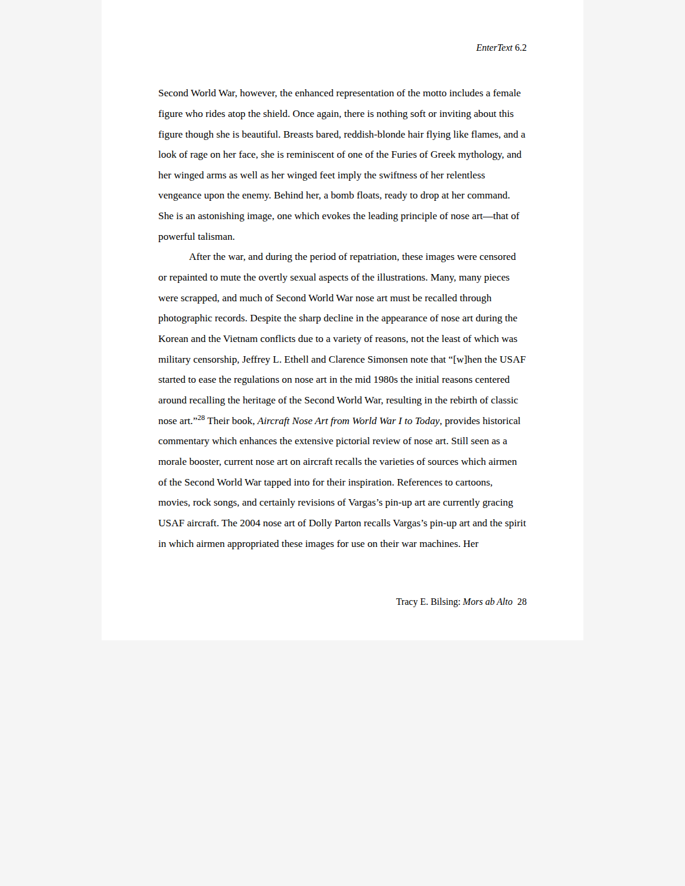EnterText 6.2
Second World War, however, the enhanced representation of the motto includes a female figure who rides atop the shield. Once again, there is nothing soft or inviting about this figure though she is beautiful. Breasts bared, reddish-blonde hair flying like flames, and a look of rage on her face, she is reminiscent of one of the Furies of Greek mythology, and her winged arms as well as her winged feet imply the swiftness of her relentless vengeance upon the enemy. Behind her, a bomb floats, ready to drop at her command. She is an astonishing image, one which evokes the leading principle of nose art—that of powerful talisman.
After the war, and during the period of repatriation, these images were censored or repainted to mute the overtly sexual aspects of the illustrations. Many, many pieces were scrapped, and much of Second World War nose art must be recalled through photographic records. Despite the sharp decline in the appearance of nose art during the Korean and the Vietnam conflicts due to a variety of reasons, not the least of which was military censorship, Jeffrey L. Ethell and Clarence Simonsen note that “[w]hen the USAF started to ease the regulations on nose art in the mid 1980s the initial reasons centered around recalling the heritage of the Second World War, resulting in the rebirth of classic nose art.”28 Their book, Aircraft Nose Art from World War I to Today, provides historical commentary which enhances the extensive pictorial review of nose art. Still seen as a morale booster, current nose art on aircraft recalls the varieties of sources which airmen of the Second World War tapped into for their inspiration. References to cartoons, movies, rock songs, and certainly revisions of Vargas’s pin-up art are currently gracing USAF aircraft. The 2004 nose art of Dolly Parton recalls Vargas’s pin-up art and the spirit in which airmen appropriated these images for use on their war machines. Her
Tracy E. Bilsing: Mors ab Alto 28